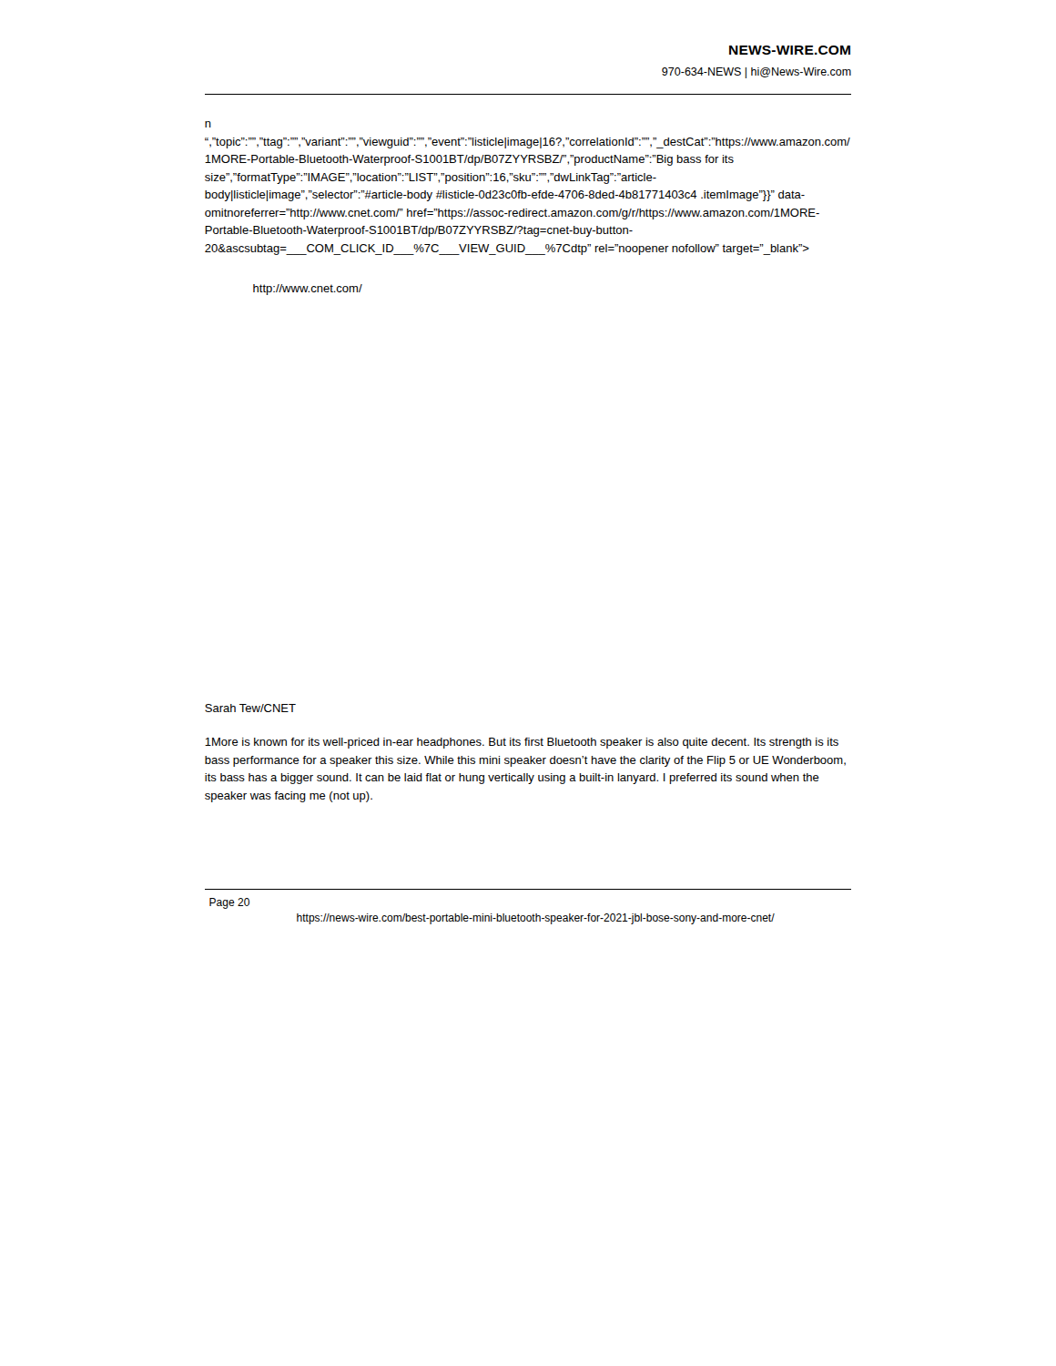NEWS-WIRE.COM
970-634-NEWS | hi@News-Wire.com
n “,”topic”:””,”ttag”:””,”variant”:””,”viewguid”:””,”event”:”listicle|image|16?,”correlationId”:””,”_destCat”:”https://www.amazon.com/1MORE-Portable-Bluetooth-Waterproof-S1001BT/dp/B07ZYYRSBZ/”,”productName”:”Big bass for its size”,”formatType”:”IMAGE”,”location”:”LIST”,”position”:16,”sku”:””,”dwLinkTag”:”article-body|listicle|image”,”selector”:”#article-body #listicle-0d23c0fb-efde-4706-8ded-4b81771403c4 .itemImage”}}” data-omitnoreferrer=”http://www.cnet.com/” href=”https://assoc-redirect.amazon.com/g/r/https://www.amazon.com/1MORE-Portable-Bluetooth-Waterproof-S1001BT/dp/B07ZYYRSBZ/?tag=cnet-buy-button-20&ascsubtag=___COM_CLICK_ID___%7C___VIEW_GUID___%7Cdtp” rel=”noopener nofollow” target=”_blank”>
http://www.cnet.com/
Sarah Tew/CNET
1More is known for its well-priced in-ear headphones. But its first Bluetooth speaker is also quite decent. Its strength is its bass performance for a speaker this size. While this mini speaker doesn’t have the clarity of the Flip 5 or UE Wonderboom, its bass has a bigger sound. It can be laid flat or hung vertically using a built-in lanyard. I preferred its sound when the speaker was facing me (not up).
Page 20
https://news-wire.com/best-portable-mini-bluetooth-speaker-for-2021-jbl-bose-sony-and-more-cnet/